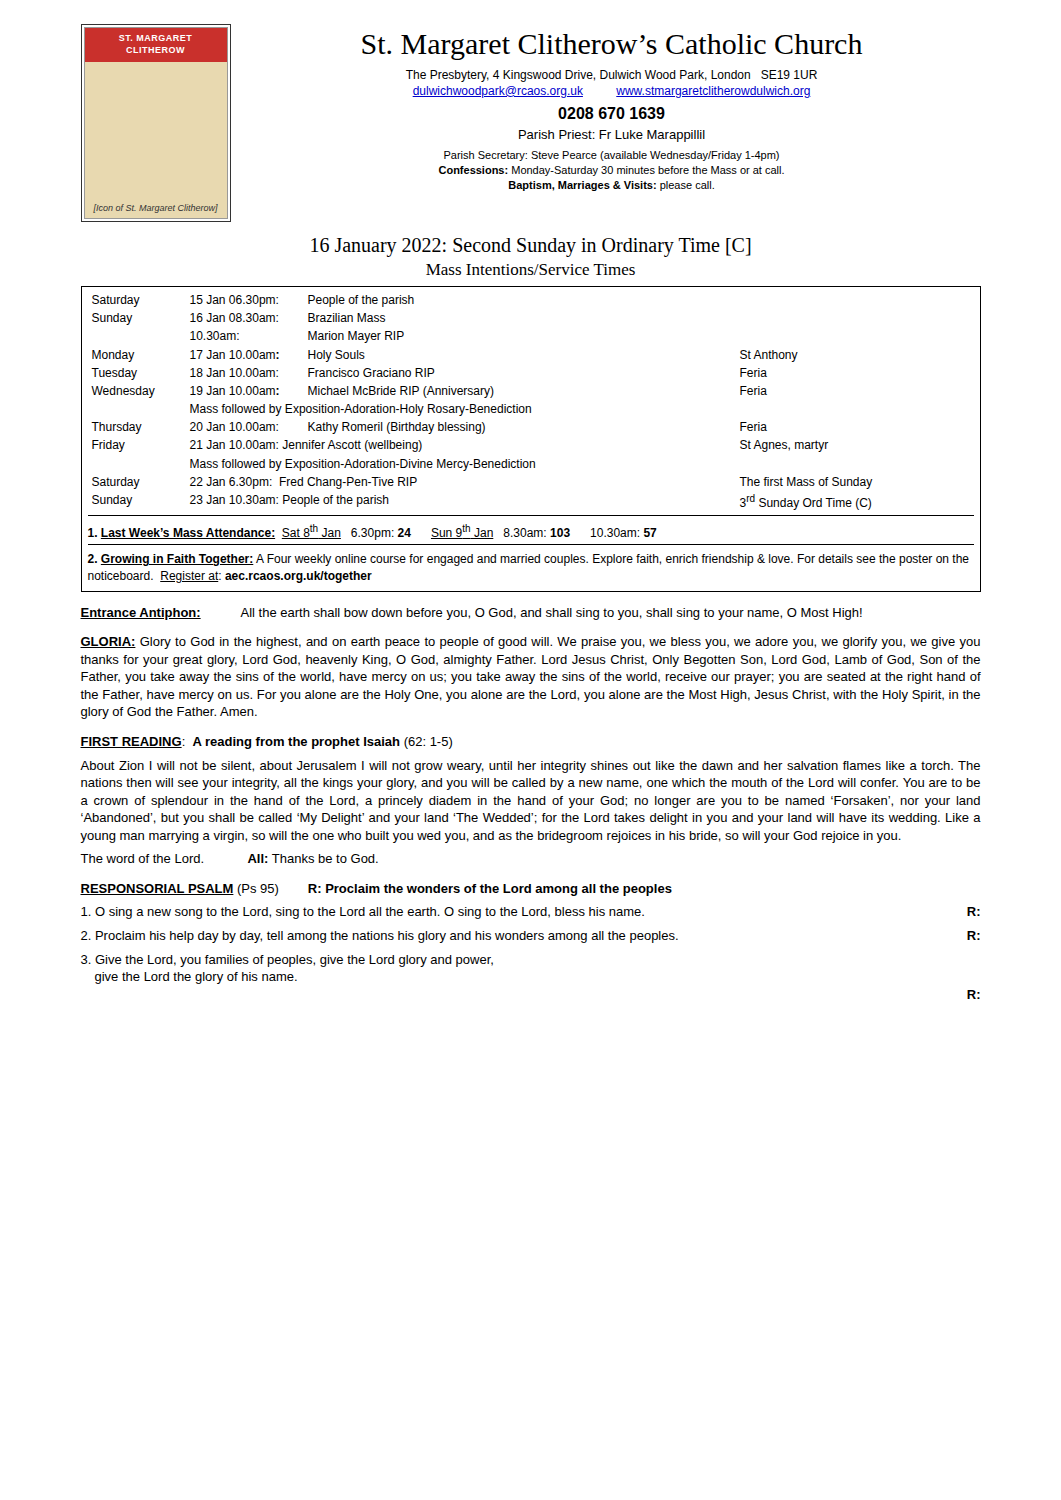ST. MARGARET
CLITHEROW
[Icon of St. Margaret Clitherow]
St. Margaret Clitherow’s Catholic Church
The Presbytery, 4 Kingswood Drive, Dulwich Wood Park, London SE19 1UR
dulwichwoodpark@rcaos.org.uk www.stmargaretclitherowdulwich.org
0208 670 1639
Parish Priest: Fr Luke Marappillil
Parish Secretary: Steve Pearce (available Wednesday/Friday 1-4pm)
Confessions: Monday-Saturday 30 minutes before the Mass or at call.
Baptism, Marriages & Visits: please call.
16 January 2022: Second Sunday in Ordinary Time [C]
Mass Intentions/Service Times
| Saturday | 15 Jan 06.30pm: | People of the parish | |
| Sunday | 16 Jan 08.30am: | Brazilian Mass | |
| | 10.30am: | Marion Mayer RIP | |
| Monday | 17 Jan 10.00am : | Holy Souls | St Anthony |
| Tuesday | 18 Jan 10.00am: | Francisco Graciano RIP | Feria |
| Wednesday | 19 Jan 10.00am : | Michael McBride RIP (Anniversary) | Feria |
| | Mass followed by Exposition-Adoration-Holy Rosary-Benediction | |
| Thursday | 20 Jan 10.00am: | Kathy Romeril (Birthday blessing) | Feria |
| Friday | 21 Jan 10.00am: Jennifer Ascott (wellbeing) | St Agnes, martyr |
| | Mass followed by Exposition-Adoration-Divine Mercy-Benediction | |
| Saturday | 22 Jan 6.30pm: Fred Chang-Pen-Tive RIP | The first Mass of Sunday |
| Sunday | 23 Jan 10.30am: People of the parish | 3 rd Sunday Ord Time (C) |
1. Last Week’s Mass Attendance: Sat 8th Jan 6.30pm: 24 Sun 9th Jan 8.30am: 103 10.30am: 57
2. Growing in Faith Together: A Four weekly online course for engaged and married couples. Explore faith, enrich friendship & love. For details see the poster on the noticeboard. Register at: aec.rcaos.org.uk/together
Entrance Antiphon:
All the earth shall bow down before you, O God, and shall sing to you, shall sing to your name, O Most High!
GLORIA: Glory to God in the highest, and on earth peace to people of good will. We praise you, we bless you, we adore you, we glorify you, we give you thanks for your great glory, Lord God, heavenly King, O God, almighty Father. Lord Jesus Christ, Only Begotten Son, Lord God, Lamb of God, Son of the Father, you take away the sins of the world, have mercy on us; you take away the sins of the world, receive our prayer; you are seated at the right hand of the Father, have mercy on us. For you alone are the Holy One, you alone are the Lord, you alone are the Most High, Jesus Christ, with the Holy Spirit, in the glory of God the Father. Amen.
FIRST READING: A reading from the prophet Isaiah (62: 1-5)
About Zion I will not be silent, about Jerusalem I will not grow weary, until her integrity shines out like the dawn and her salvation flames like a torch. The nations then will see your integrity, all the kings your glory, and you will be called by a new name, one which the mouth of the Lord will confer. You are to be a crown of splendour in the hand of the Lord, a princely diadem in the hand of your God; no longer are you to be named ‘Forsaken’, nor your land ‘Abandoned’, but you shall be called ‘My Delight’ and your land ‘The Wedded’; for the Lord takes delight in you and your land will have its wedding. Like a young man marrying a virgin, so will the one who built you wed you, and as the bridegroom rejoices in his bride, so will your God rejoice in you.
The word of the Lord. All: Thanks be to God.
RESPONSORIAL PSALM (Ps 95) R: Proclaim the wonders of the Lord among all the peoples
1. O sing a new song to the Lord, sing to the Lord all the earth. O sing to the Lord, bless his name. R:
2. Proclaim his help day by day, tell among the nations his glory and his wonders among all the peoples. R:
3. Give the Lord, you families of peoples, give the Lord glory and power, give the Lord the glory of his name. R: